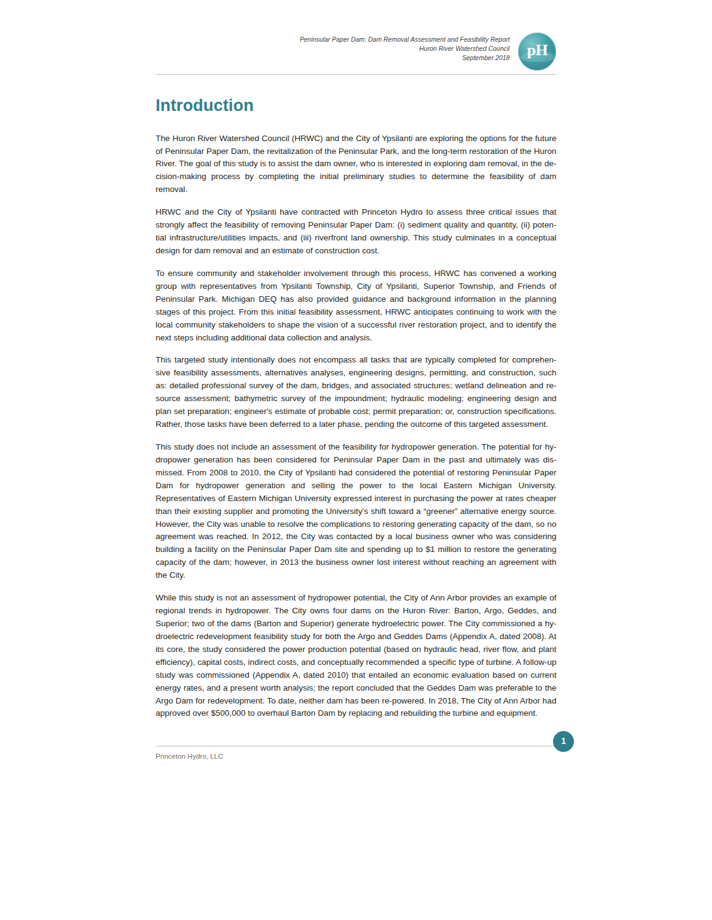Peninsular Paper Dam: Dam Removal Assessment and Feasibility Report
Huron River Watershed Council
September 2018
Introduction
The Huron River Watershed Council (HRWC) and the City of Ypsilanti are exploring the options for the future of Peninsular Paper Dam, the revitalization of the Peninsular Park, and the long-term restoration of the Huron River. The goal of this study is to assist the dam owner, who is interested in exploring dam removal, in the decision-making process by completing the initial preliminary studies to determine the feasibility of dam removal.
HRWC and the City of Ypsilanti have contracted with Princeton Hydro to assess three critical issues that strongly affect the feasibility of removing Peninsular Paper Dam: (i) sediment quality and quantity, (ii) potential infrastructure/utilities impacts, and (iii) riverfront land ownership. This study culminates in a conceptual design for dam removal and an estimate of construction cost.
To ensure community and stakeholder involvement through this process, HRWC has convened a working group with representatives from Ypsilanti Township, City of Ypsilanti, Superior Township, and Friends of Peninsular Park. Michigan DEQ has also provided guidance and background information in the planning stages of this project. From this initial feasibility assessment, HRWC anticipates continuing to work with the local community stakeholders to shape the vision of a successful river restoration project, and to identify the next steps including additional data collection and analysis.
This targeted study intentionally does not encompass all tasks that are typically completed for comprehensive feasibility assessments, alternatives analyses, engineering designs, permitting, and construction, such as: detailed professional survey of the dam, bridges, and associated structures; wetland delineation and resource assessment; bathymetric survey of the impoundment; hydraulic modeling; engineering design and plan set preparation; engineer's estimate of probable cost; permit preparation; or, construction specifications. Rather, those tasks have been deferred to a later phase, pending the outcome of this targeted assessment.
This study does not include an assessment of the feasibility for hydropower generation. The potential for hydropower generation has been considered for Peninsular Paper Dam in the past and ultimately was dismissed. From 2008 to 2010, the City of Ypsilanti had considered the potential of restoring Peninsular Paper Dam for hydropower generation and selling the power to the local Eastern Michigan University. Representatives of Eastern Michigan University expressed interest in purchasing the power at rates cheaper than their existing supplier and promoting the University's shift toward a “greener” alternative energy source. However, the City was unable to resolve the complications to restoring generating capacity of the dam, so no agreement was reached. In 2012, the City was contacted by a local business owner who was considering building a facility on the Peninsular Paper Dam site and spending up to $1 million to restore the generating capacity of the dam; however, in 2013 the business owner lost interest without reaching an agreement with the City.
While this study is not an assessment of hydropower potential, the City of Ann Arbor provides an example of regional trends in hydropower. The City owns four dams on the Huron River: Barton, Argo, Geddes, and Superior; two of the dams (Barton and Superior) generate hydroelectric power. The City commissioned a hydroelectric redevelopment feasibility study for both the Argo and Geddes Dams (Appendix A, dated 2008). At its core, the study considered the power production potential (based on hydraulic head, river flow, and plant efficiency), capital costs, indirect costs, and conceptually recommended a specific type of turbine. A follow-up study was commissioned (Appendix A, dated 2010) that entailed an economic evaluation based on current energy rates, and a present worth analysis; the report concluded that the Geddes Dam was preferable to the Argo Dam for redevelopment. To date, neither dam has been re-powered. In 2018, The City of Ann Arbor had approved over $500,000 to overhaul Barton Dam by replacing and rebuilding the turbine and equipment.
Princeton Hydro, LLC
1